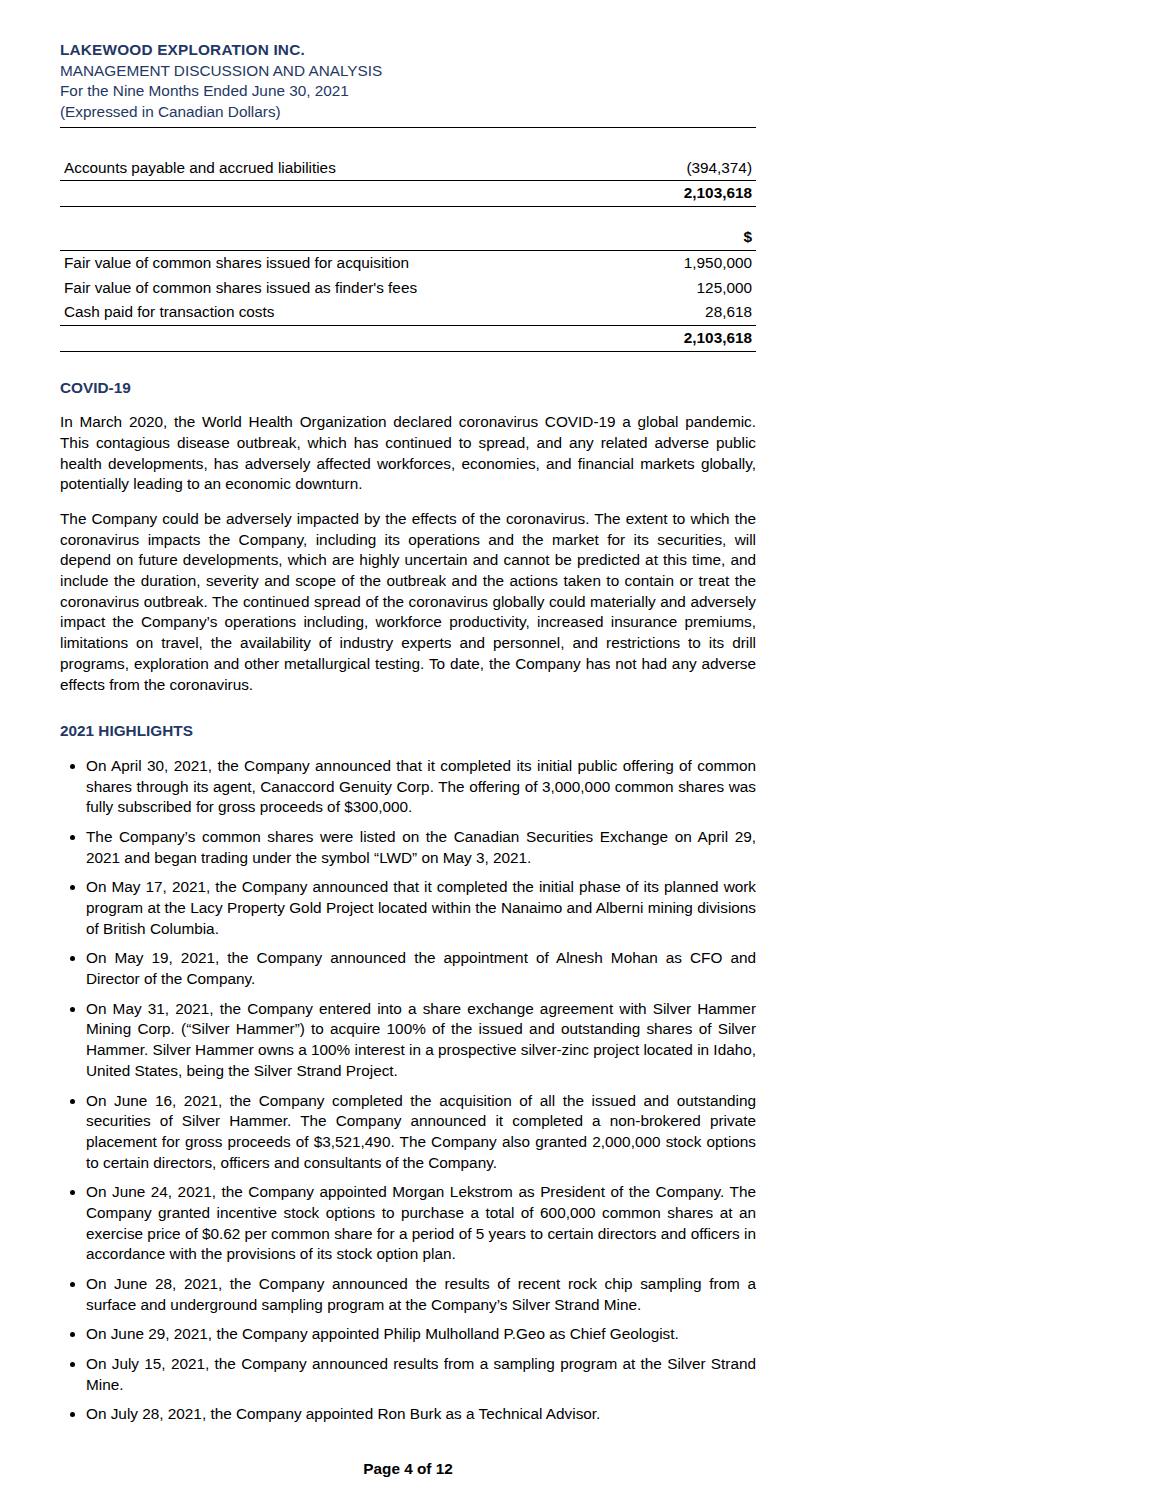LAKEWOOD EXPLORATION INC.
MANAGEMENT DISCUSSION AND ANALYSIS
For the Nine Months Ended June 30, 2021
(Expressed in Canadian Dollars)
| Accounts payable and accrued liabilities | (394,374) |
| | 2,103,618 |
| | $ |
| Fair value of common shares issued for acquisition | 1,950,000 |
| Fair value of common shares issued as finder's fees | 125,000 |
| Cash paid for transaction costs | 28,618 |
| | 2,103,618 |
COVID-19
In March 2020, the World Health Organization declared coronavirus COVID-19 a global pandemic. This contagious disease outbreak, which has continued to spread, and any related adverse public health developments, has adversely affected workforces, economies, and financial markets globally, potentially leading to an economic downturn.
The Company could be adversely impacted by the effects of the coronavirus. The extent to which the coronavirus impacts the Company, including its operations and the market for its securities, will depend on future developments, which are highly uncertain and cannot be predicted at this time, and include the duration, severity and scope of the outbreak and the actions taken to contain or treat the coronavirus outbreak. The continued spread of the coronavirus globally could materially and adversely impact the Company’s operations including, workforce productivity, increased insurance premiums, limitations on travel, the availability of industry experts and personnel, and restrictions to its drill programs, exploration and other metallurgical testing. To date, the Company has not had any adverse effects from the coronavirus.
2021 HIGHLIGHTS
On April 30, 2021, the Company announced that it completed its initial public offering of common shares through its agent, Canaccord Genuity Corp. The offering of 3,000,000 common shares was fully subscribed for gross proceeds of $300,000.
The Company’s common shares were listed on the Canadian Securities Exchange on April 29, 2021 and began trading under the symbol “LWD” on May 3, 2021.
On May 17, 2021, the Company announced that it completed the initial phase of its planned work program at the Lacy Property Gold Project located within the Nanaimo and Alberni mining divisions of British Columbia.
On May 19, 2021, the Company announced the appointment of Alnesh Mohan as CFO and Director of the Company.
On May 31, 2021, the Company entered into a share exchange agreement with Silver Hammer Mining Corp. (“Silver Hammer”) to acquire 100% of the issued and outstanding shares of Silver Hammer. Silver Hammer owns a 100% interest in a prospective silver-zinc project located in Idaho, United States, being the Silver Strand Project.
On June 16, 2021, the Company completed the acquisition of all the issued and outstanding securities of Silver Hammer. The Company announced it completed a non-brokered private placement for gross proceeds of $3,521,490. The Company also granted 2,000,000 stock options to certain directors, officers and consultants of the Company.
On June 24, 2021, the Company appointed Morgan Lekstrom as President of the Company. The Company granted incentive stock options to purchase a total of 600,000 common shares at an exercise price of $0.62 per common share for a period of 5 years to certain directors and officers in accordance with the provisions of its stock option plan.
On June 28, 2021, the Company announced the results of recent rock chip sampling from a surface and underground sampling program at the Company’s Silver Strand Mine.
On June 29, 2021, the Company appointed Philip Mulholland P.Geo as Chief Geologist.
On July 15, 2021, the Company announced results from a sampling program at the Silver Strand Mine.
On July 28, 2021, the Company appointed Ron Burk as a Technical Advisor.
Page 4 of 12